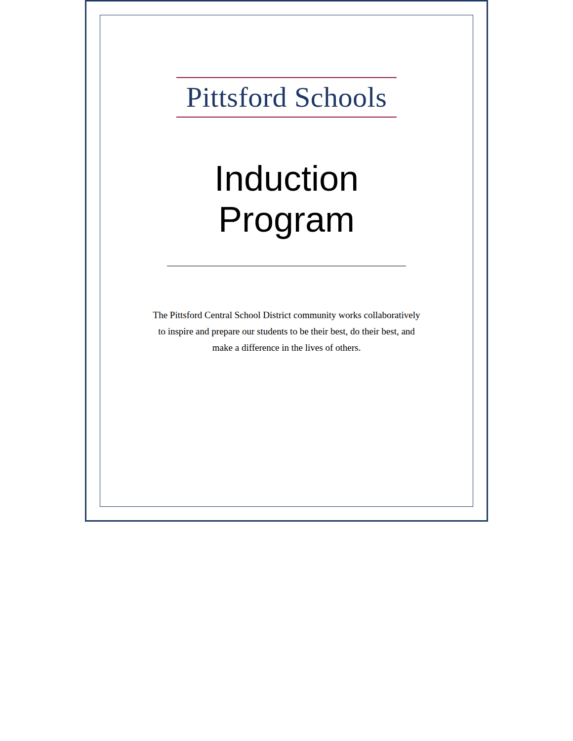Pittsford Schools
Induction Program
The Pittsford Central School District community works collaboratively to inspire and prepare our students to be their best, do their best, and make a difference in the lives of others.